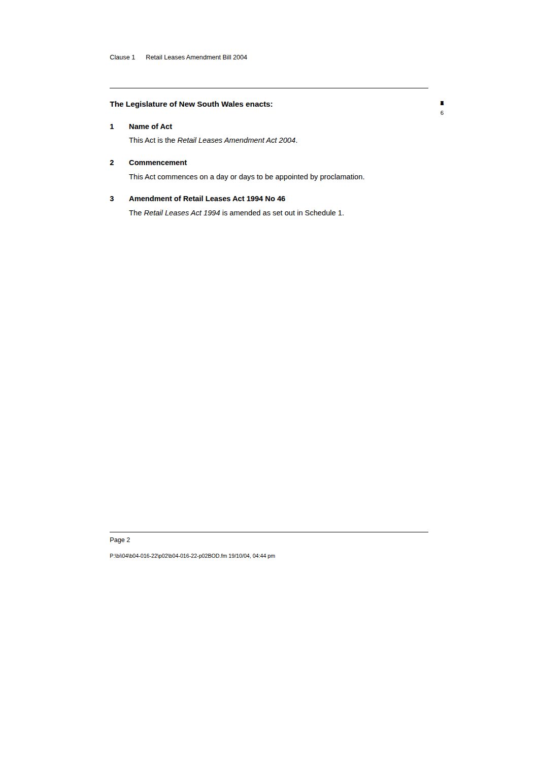Clause 1 Retail Leases Amendment Bill 2004
The Legislature of New South Wales enacts:1
1
Name of Act2
This Act is the Retail Leases Amendment Act 2004.3
2
Commencement4
This Act commences on a day or days to be appointed by proclamation.56
3
Amendment of Retail Leases Act 1994 No 467
The Retail Leases Act 1994 is amended as set out in Schedule 1.8
Page 2
P:\bi\04\b04-016-22\p02\b04-016-22-p02BOD.fm 19/10/04, 04:44 pm